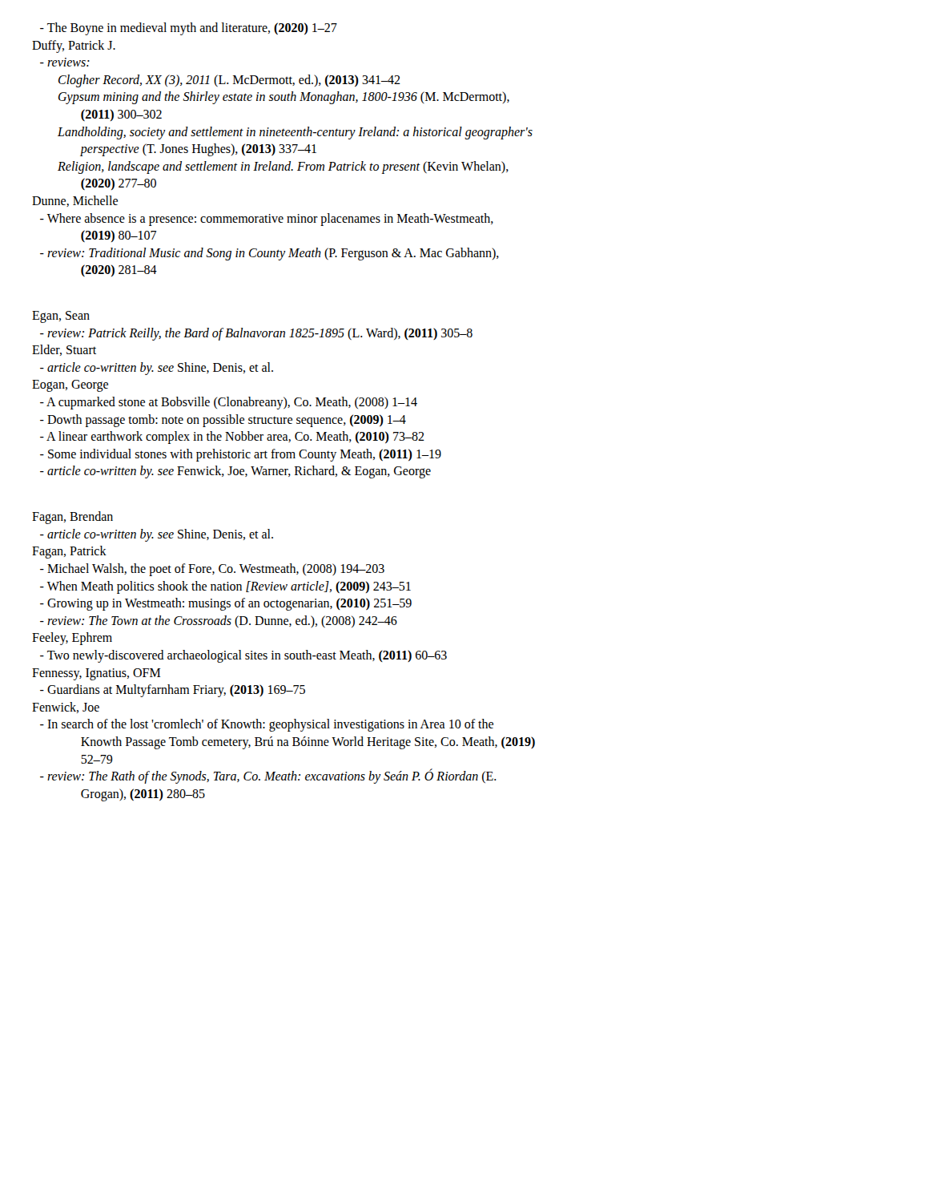- The Boyne in medieval myth and literature, (2020) 1–27
Duffy, Patrick J.
- reviews:
Clogher Record, XX (3), 2011 (L. McDermott, ed.), (2013) 341–42
Gypsum mining and the Shirley estate in south Monaghan, 1800-1936 (M. McDermott),
(2011) 300–302
Landholding, society and settlement in nineteenth-century Ireland: a historical geographer's
perspective (T. Jones Hughes), (2013) 337–41
Religion, landscape and settlement in Ireland. From Patrick to present (Kevin Whelan),
(2020) 277–80
Dunne, Michelle
- Where absence is a presence: commemorative minor placenames in Meath-Westmeath,
(2019) 80–107
- review: Traditional Music and Song in County Meath (P. Ferguson & A. Mac Gabhann),
(2020) 281–84
Egan, Sean
- review: Patrick Reilly, the Bard of Balnavoran 1825-1895 (L. Ward), (2011) 305–8
Elder, Stuart
- article co-written by. see Shine, Denis, et al.
Eogan, George
- A cupmarked stone at Bobsville (Clonabreany), Co. Meath, (2008) 1–14
- Dowth passage tomb: note on possible structure sequence, (2009) 1–4
- A linear earthwork complex in the Nobber area, Co. Meath, (2010) 73–82
- Some individual stones with prehistoric art from County Meath, (2011) 1–19
- article co-written by. see Fenwick, Joe, Warner, Richard, & Eogan, George
Fagan, Brendan
- article co-written by. see Shine, Denis, et al.
Fagan, Patrick
- Michael Walsh, the poet of Fore, Co. Westmeath, (2008) 194–203
- When Meath politics shook the nation [Review article], (2009) 243–51
- Growing up in Westmeath: musings of an octogenarian, (2010) 251–59
- review: The Town at the Crossroads (D. Dunne, ed.), (2008) 242–46
Feeley, Ephrem
- Two newly-discovered archaeological sites in south-east Meath, (2011) 60–63
Fennessy, Ignatius, OFM
- Guardians at Multyfarnham Friary, (2013) 169–75
Fenwick, Joe
- In search of the lost 'cromlech' of Knowth: geophysical investigations in Area 10 of the
Knowth Passage Tomb cemetery, Brú na Bóinne World Heritage Site, Co. Meath, (2019)
52–79
- review: The Rath of the Synods, Tara, Co. Meath: excavations by Seán P. Ó Riordan (E.
Grogan), (2011) 280–85